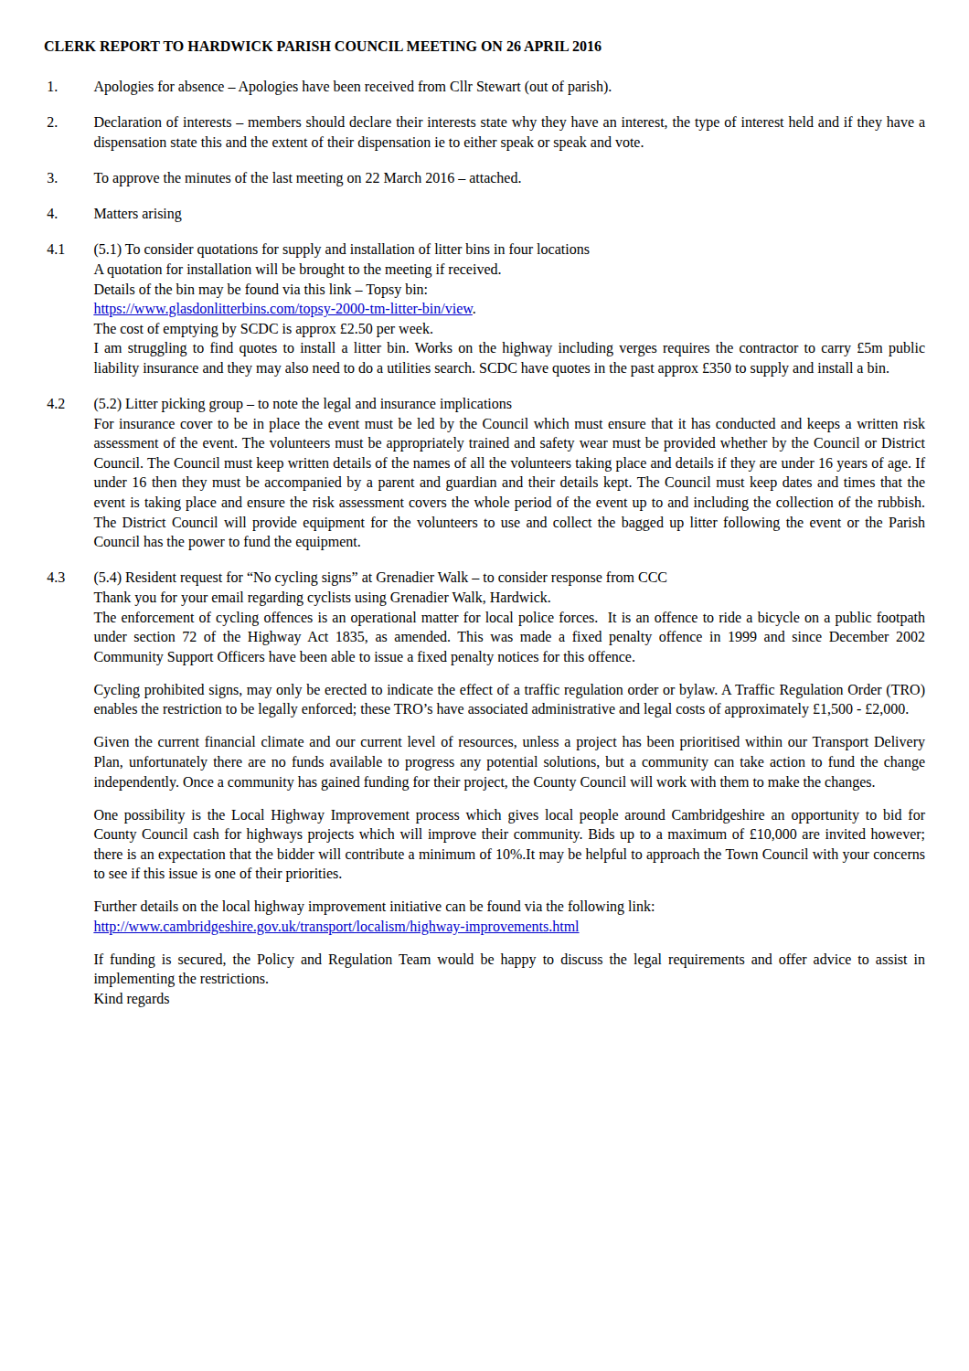CLERK REPORT TO HARDWICK PARISH COUNCIL MEETING ON 26 APRIL 2016
1.
Apologies for absence – Apologies have been received from Cllr Stewart (out of parish).
2.
Declaration of interests – members should declare their interests state why they have an interest, the type of interest held and if they have a dispensation state this and the extent of their dispensation ie to either speak or speak and vote.
3.
To approve the minutes of the last meeting on 22 March 2016 – attached.
4.
Matters arising
4.1
(5.1) To consider quotations for supply and installation of litter bins in four locations
A quotation for installation will be brought to the meeting if received.
Details of the bin may be found via this link – Topsy bin:
https://www.glasdonlitterbins.com/topsy-2000-tm-litter-bin/view.
The cost of emptying by SCDC is approx £2.50 per week.
I am struggling to find quotes to install a litter bin. Works on the highway including verges requires the contractor to carry £5m public liability insurance and they may also need to do a utilities search. SCDC have quotes in the past approx £350 to supply and install a bin.
4.2
(5.2) Litter picking group – to note the legal and insurance implications
For insurance cover to be in place the event must be led by the Council which must ensure that it has conducted and keeps a written risk assessment of the event. The volunteers must be appropriately trained and safety wear must be provided whether by the Council or District Council. The Council must keep written details of the names of all the volunteers taking place and details if they are under 16 years of age. If under 16 then they must be accompanied by a parent and guardian and their details kept. The Council must keep dates and times that the event is taking place and ensure the risk assessment covers the whole period of the event up to and including the collection of the rubbish. The District Council will provide equipment for the volunteers to use and collect the bagged up litter following the event or the Parish Council has the power to fund the equipment.
4.3
(5.4) Resident request for “No cycling signs” at Grenadier Walk – to consider response from CCC
Thank you for your email regarding cyclists using Grenadier Walk, Hardwick.
The enforcement of cycling offences is an operational matter for local police forces. It is an offence to ride a bicycle on a public footpath under section 72 of the Highway Act 1835, as amended. This was made a fixed penalty offence in 1999 and since December 2002 Community Support Officers have been able to issue a fixed penalty notices for this offence.
Cycling prohibited signs, may only be erected to indicate the effect of a traffic regulation order or bylaw. A Traffic Regulation Order (TRO) enables the restriction to be legally enforced; these TRO’s have associated administrative and legal costs of approximately £1,500 - £2,000.
Given the current financial climate and our current level of resources, unless a project has been prioritised within our Transport Delivery Plan, unfortunately there are no funds available to progress any potential solutions, but a community can take action to fund the change independently. Once a community has gained funding for their project, the County Council will work with them to make the changes.
One possibility is the Local Highway Improvement process which gives local people around Cambridgeshire an opportunity to bid for County Council cash for highways projects which will improve their community. Bids up to a maximum of £10,000 are invited however; there is an expectation that the bidder will contribute a minimum of 10%.It may be helpful to approach the Town Council with your concerns to see if this issue is one of their priorities.
Further details on the local highway improvement initiative can be found via the following link:
http://www.cambridgeshire.gov.uk/transport/localism/highway-improvements.html
If funding is secured, the Policy and Regulation Team would be happy to discuss the legal requirements and offer advice to assist in implementing the restrictions.
Kind regards